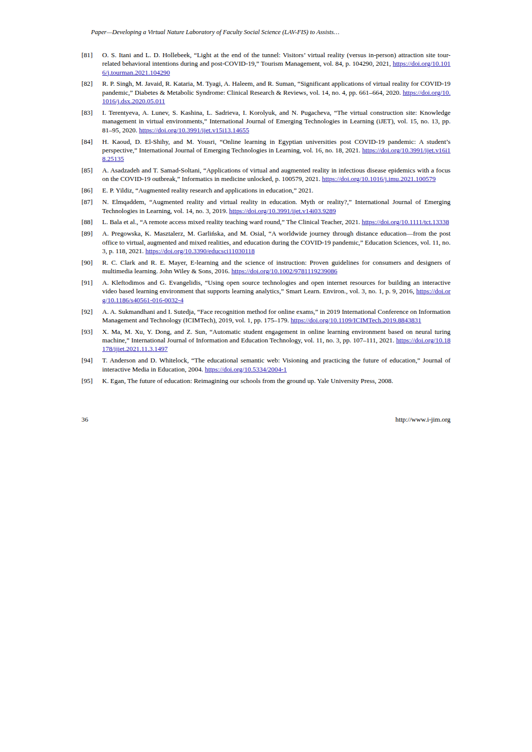Paper—Developing a Virtual Nature Laboratory of Faculty Social Science (LAV-FIS) to Assists…
[81] O. S. Itani and L. D. Hollebeek, “Light at the end of the tunnel: Visitors’ virtual reality (versus in-person) attraction site tour-related behavioral intentions during and post-COVID-19,” Tourism Management, vol. 84, p. 104290, 2021, https://doi.org/10.1016/j.tourman.2021.104290
[82] R. P. Singh, M. Javaid, R. Kataria, M. Tyagi, A. Haleem, and R. Suman, “Significant applications of virtual reality for COVID-19 pandemic,” Diabetes & Metabolic Syndrome: Clinical Research & Reviews, vol. 14, no. 4, pp. 661–664, 2020. https://doi.org/10.1016/j.dsx.2020.05.011
[83] I. Terentyeva, A. Lunev, S. Kashina, L. Sadrieva, I. Korolyuk, and N. Pugacheva, “The virtual construction site: Knowledge management in virtual environments,” International Journal of Emerging Technologies in Learning (iJET), vol. 15, no. 13, pp. 81–95, 2020. https://doi.org/10.3991/ijet.v15i13.14655
[84] H. Kaoud, D. El-Shihy, and M. Yousri, “Online learning in Egyptian universities post COVID-19 pandemic: A student’s perspective,” International Journal of Emerging Technologies in Learning, vol. 16, no. 18, 2021. https://doi.org/10.3991/ijet.v16i18.25135
[85] A. Asadzadeh and T. Samad-Soltani, “Applications of virtual and augmented reality in infectious disease epidemics with a focus on the COVID-19 outbreak,” Informatics in medicine unlocked, p. 100579, 2021. https://doi.org/10.1016/j.imu.2021.100579
[86] E. P. Yildiz, “Augmented reality research and applications in education,” 2021.
[87] N. Elmqaddem, “Augmented reality and virtual reality in education. Myth or reality?,” International Journal of Emerging Technologies in Learning, vol. 14, no. 3, 2019. https://doi.org/10.3991/ijet.v14i03.9289
[88] L. Bala et al., “A remote access mixed reality teaching ward round,” The Clinical Teacher, 2021. https://doi.org/10.1111/tct.13338
[89] A. Pregowska, K. Masztalerz, M. Garlińska, and M. Osial, “A worldwide journey through distance education—from the post office to virtual, augmented and mixed realities, and education during the COVID-19 pandemic,” Education Sciences, vol. 11, no. 3, p. 118, 2021. https://doi.org/10.3390/educsci11030118
[90] R. C. Clark and R. E. Mayer, E-learning and the science of instruction: Proven guidelines for consumers and designers of multimedia learning. John Wiley & Sons, 2016. https://doi.org/10.1002/9781119239086
[91] A. Kleftodimos and G. Evangelidis, “Using open source technologies and open internet resources for building an interactive video based learning environment that supports learning analytics,” Smart Learn. Environ., vol. 3, no. 1, p. 9, 2016, https://doi.org/10.1186/s40561-016-0032-4
[92] A. A. Sukmandhani and I. Sutedja, “Face recognition method for online exams,” in 2019 International Conference on Information Management and Technology (ICIMTech), 2019, vol. 1, pp. 175–179. https://doi.org/10.1109/ICIMTech.2019.8843831
[93] X. Ma, M. Xu, Y. Dong, and Z. Sun, “Automatic student engagement in online learning environment based on neural turing machine,” International Journal of Information and Education Technology, vol. 11, no. 3, pp. 107–111, 2021. https://doi.org/10.18178/ijiet.2021.11.3.1497
[94] T. Anderson and D. Whitelock, “The educational semantic web: Visioning and practicing the future of education,” Journal of interactive Media in Education, 2004. https://doi.org/10.5334/2004-1
[95] K. Egan, The future of education: Reimagining our schools from the ground up. Yale University Press, 2008.
36 http://www.i-jim.org